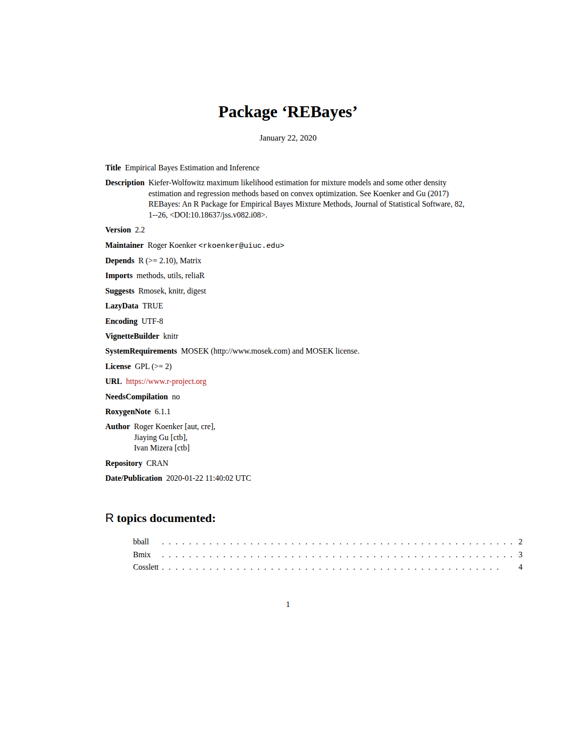Package ‘REBayes’
January 22, 2020
Title
Empirical Bayes Estimation and Inference
Description
Kiefer-Wolfowitz maximum likelihood estimation for mixture models and some other density estimation and regression methods based on convex optimization. See Koenker and Gu (2017) REBayes: An R Package for Empirical Bayes Mixture Methods, Journal of Statistical Software, 82, 1--26, <DOI:10.18637/jss.v082.i08>.
Version
2.2
Maintainer
Roger Koenker <rkoenker@uiuc.edu>
Depends
R (>= 2.10), Matrix
Imports
methods, utils, reliaR
Suggests
Rmosek, knitr, digest
LazyData
TRUE
Encoding
UTF-8
VignetteBuilder
knitr
SystemRequirements
MOSEK (http://www.mosek.com) and MOSEK license.
License
GPL (>= 2)
URL
https://www.r-project.org
NeedsCompilation
no
RoxygenNote
6.1.1
Author
Roger Koenker [aut, cre],
Jiaying Gu [ctb],
Ivan Mizera [ctb]
Repository
CRAN
Date/Publication
2020-01-22 11:40:02 UTC
R topics documented:
| bball | . . . . . . . . . . . . . . . . . . . . . . . . . . . . . . . . . . . . . . . . . . . . . . . . . . . . | 2 |
| Bmix | . . . . . . . . . . . . . . . . . . . . . . . . . . . . . . . . . . . . . . . . . . . . . . . . . . . . | 3 |
| Cosslett | . . . . . . . . . . . . . . . . . . . . . . . . . . . . . . . . . . . . . . . . . . . . . . . . . . | 4 |
1